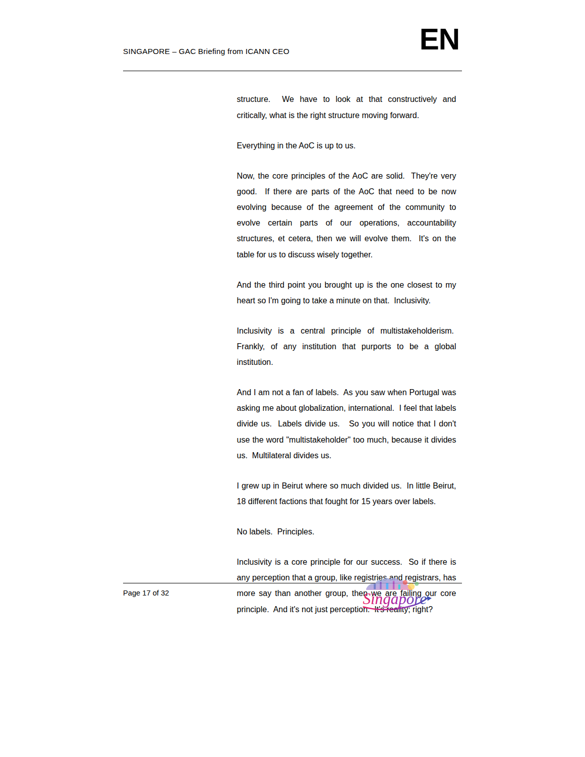SINGAPORE – GAC Briefing from ICANN CEO
EN
structure. We have to look at that constructively and critically, what is the right structure moving forward.
Everything in the AoC is up to us.
Now, the core principles of the AoC are solid. They're very good. If there are parts of the AoC that need to be now evolving because of the agreement of the community to evolve certain parts of our operations, accountability structures, et cetera, then we will evolve them. It's on the table for us to discuss wisely together.
And the third point you brought up is the one closest to my heart so I'm going to take a minute on that. Inclusivity.
Inclusivity is a central principle of multistakeholderism. Frankly, of any institution that purports to be a global institution.
And I am not a fan of labels. As you saw when Portugal was asking me about globalization, international. I feel that labels divide us. Labels divide us. So you will notice that I don't use the word "multistakeholder" too much, because it divides us. Multilateral divides us.
I grew up in Beirut where so much divided us. In little Beirut, 18 different factions that fought for 15 years over labels.
No labels. Principles.
Inclusivity is a core principle for our success. So if there is any perception that a group, like registries and registrars, has more say than another group, then we are failing our core principle. And it's not just perception. It's reality; right?
Page 17 of 32
Singapore